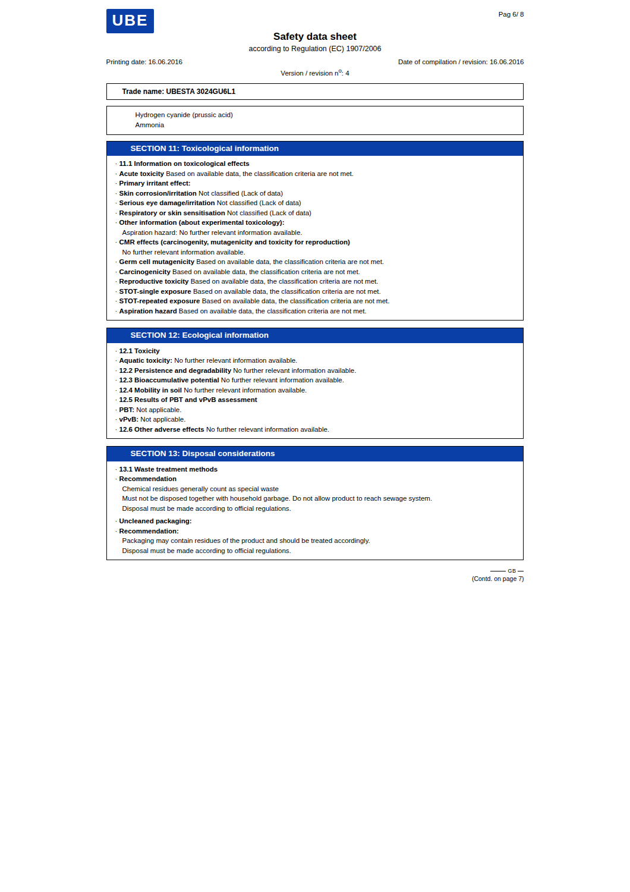UBE Pag 6/ 8
Safety data sheet
according to Regulation (EC) 1907/2006
Printing date: 16.06.2016 Date of compilation / revision: 16.06.2016
Version / revision no: 4
Trade name: UBESTA 3024GU6L1
Hydrogen cyanide (prussic acid)
Ammonia
SECTION 11: Toxicological information
· 11.1 Information on toxicological effects
· Acute toxicity Based on available data, the classification criteria are not met.
· Primary irritant effect:
· Skin corrosion/irritation Not classified (Lack of data)
· Serious eye damage/irritation Not classified (Lack of data)
· Respiratory or skin sensitisation Not classified (Lack of data)
· Other information (about experimental toxicology):
Aspiration hazard: No further relevant information available.
· CMR effects (carcinogenity, mutagenicity and toxicity for reproduction)
No further relevant information available.
· Germ cell mutagenicity Based on available data, the classification criteria are not met.
· Carcinogenicity Based on available data, the classification criteria are not met.
· Reproductive toxicity Based on available data, the classification criteria are not met.
· STOT-single exposure Based on available data, the classification criteria are not met.
· STOT-repeated exposure Based on available data, the classification criteria are not met.
· Aspiration hazard Based on available data, the classification criteria are not met.
SECTION 12: Ecological information
· 12.1 Toxicity
· Aquatic toxicity: No further relevant information available.
· 12.2 Persistence and degradability No further relevant information available.
· 12.3 Bioaccumulative potential No further relevant information available.
· 12.4 Mobility in soil No further relevant information available.
· 12.5 Results of PBT and vPvB assessment
· PBT: Not applicable.
· vPvB: Not applicable.
· 12.6 Other adverse effects No further relevant information available.
SECTION 13: Disposal considerations
· 13.1 Waste treatment methods
· Recommendation
Chemical residues generally count as special waste
Must not be disposed together with household garbage. Do not allow product to reach sewage system.
Disposal must be made according to official regulations.
· Uncleaned packaging:
· Recommendation:
Packaging may contain residues of the product and should be treated accordingly.
Disposal must be made according to official regulations.
GB (Contd. on page 7)